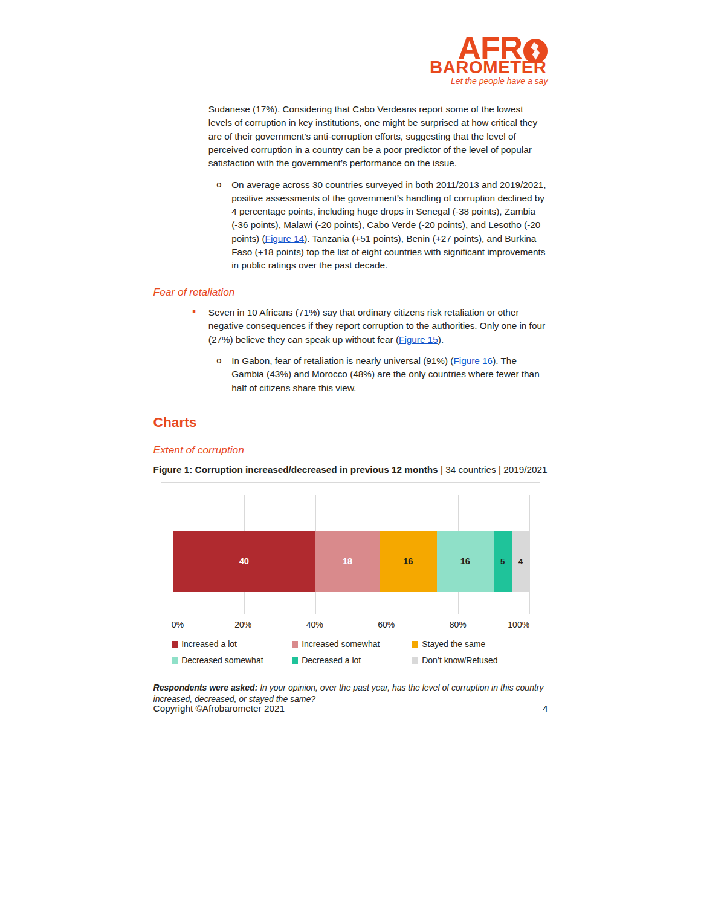AFR BAROMETER Let the people have a say
Sudanese (17%). Considering that Cabo Verdeans report some of the lowest levels of corruption in key institutions, one might be surprised at how critical they are of their government’s anti-corruption efforts, suggesting that the level of perceived corruption in a country can be a poor predictor of the level of popular satisfaction with the government’s performance on the issue.
On average across 30 countries surveyed in both 2011/2013 and 2019/2021, positive assessments of the government’s handling of corruption declined by 4 percentage points, including huge drops in Senegal (-38 points), Zambia (-36 points), Malawi (-20 points), Cabo Verde (-20 points), and Lesotho (-20 points) (Figure 14). Tanzania (+51 points), Benin (+27 points), and Burkina Faso (+18 points) top the list of eight countries with significant improvements in public ratings over the past decade.
Fear of retaliation
Seven in 10 Africans (71%) say that ordinary citizens risk retaliation or other negative consequences if they report corruption to the authorities. Only one in four (27%) believe they can speak up without fear (Figure 15).
In Gabon, fear of retaliation is nearly universal (91%) (Figure 16). The Gambia (43%) and Morocco (48%) are the only countries where fewer than half of citizens share this view.
Charts
Extent of corruption
Figure 1: Corruption increased/decreased in previous 12 months | 34 countries | 2019/2021
40
18
16
16
5
4
0% 20% 40% 60% 80% 100%
Increased a lot
Increased somewhat
Stayed the same
Decreased somewhat
Decreased a lot
Don’t know/Refused
Respondents were asked: In your opinion, over the past year, has the level of corruption in this country increased, decreased, or stayed the same?
Copyright ©Afrobarometer 2021 4